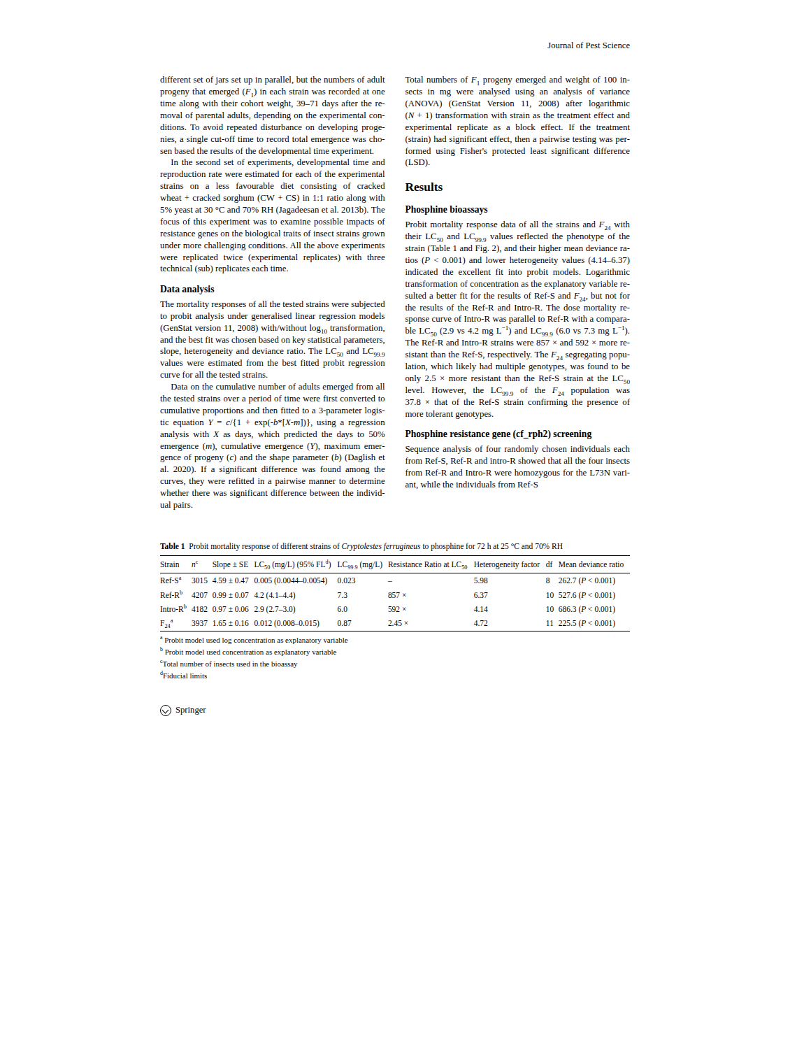Journal of Pest Science
different set of jars set up in parallel, but the numbers of adult progeny that emerged (F1) in each strain was recorded at one time along with their cohort weight, 39–71 days after the removal of parental adults, depending on the experimental conditions. To avoid repeated disturbance on developing progenies, a single cut-off time to record total emergence was chosen based the results of the developmental time experiment.
In the second set of experiments, developmental time and reproduction rate were estimated for each of the experimental strains on a less favourable diet consisting of cracked wheat + cracked sorghum (CW + CS) in 1:1 ratio along with 5% yeast at 30 °C and 70% RH (Jagadeesan et al. 2013b). The focus of this experiment was to examine possible impacts of resistance genes on the biological traits of insect strains grown under more challenging conditions. All the above experiments were replicated twice (experimental replicates) with three technical (sub) replicates each time.
Data analysis
The mortality responses of all the tested strains were subjected to probit analysis under generalised linear regression models (GenStat version 11, 2008) with/without log10 transformation, and the best fit was chosen based on key statistical parameters, slope, heterogeneity and deviance ratio. The LC50 and LC99.9 values were estimated from the best fitted probit regression curve for all the tested strains.
Data on the cumulative number of adults emerged from all the tested strains over a period of time were first converted to cumulative proportions and then fitted to a 3-parameter logistic equation Y = c/{1 + exp(-b*[X-m])}, using a regression analysis with X as days, which predicted the days to 50% emergence (m), cumulative emergence (Y), maximum emergence of progeny (c) and the shape parameter (b) (Daglish et al. 2020). If a significant difference was found among the curves, they were refitted in a pairwise manner to determine whether there was significant difference between the individual pairs.
Total numbers of F1 progeny emerged and weight of 100 insects in mg were analysed using an analysis of variance (ANOVA) (GenStat Version 11, 2008) after logarithmic (N + 1) transformation with strain as the treatment effect and experimental replicate as a block effect. If the treatment (strain) had significant effect, then a pairwise testing was performed using Fisher's protected least significant difference (LSD).
Results
Phosphine bioassays
Probit mortality response data of all the strains and F24 with their LC50 and LC99.9 values reflected the phenotype of the strain (Table 1 and Fig. 2), and their higher mean deviance ratios (P < 0.001) and lower heterogeneity values (4.14–6.37) indicated the excellent fit into probit models. Logarithmic transformation of concentration as the explanatory variable resulted a better fit for the results of Ref-S and F24, but not for the results of the Ref-R and Intro-R. The dose mortality response curve of Intro-R was parallel to Ref-R with a comparable LC50 (2.9 vs 4.2 mg L−1) and LC99.9 (6.0 vs 7.3 mg L−1). The Ref-R and Intro-R strains were 857 × and 592 × more resistant than the Ref-S, respectively. The F24 segregating population, which likely had multiple genotypes, was found to be only 2.5 × more resistant than the Ref-S strain at the LC50 level. However, the LC99.9 of the F24 population was 37.8 × that of the Ref-S strain confirming the presence of more tolerant genotypes.
Phosphine resistance gene (cf_rph2) screening
Sequence analysis of four randomly chosen individuals each from Ref-S, Ref-R and intro-R showed that all the four insects from Ref-R and Intro-R were homozygous for the L73N variant, while the individuals from Ref-S
Table 1 Probit mortality response of different strains of Cryptolestes ferrugineus to phosphine for 72 h at 25 °C and 70% RH
| Strain | n c | Slope ± SE | LC 50 (mg/L) (95% FL d ) | LC 99.9 (mg/L) | Resistance Ratio at LC 50 | Heterogeneity factor | df | Mean deviance ratio |
| --- | --- | --- | --- | --- | --- | --- | --- | --- |
| Ref-S a | 3015 | 4.59 ± 0.47 | 0.005 (0.0044–0.0054) | 0.023 | – | 5.98 | 8 | 262.7 ( P < 0.001) |
| Ref-R b | 4207 | 0.99 ± 0.07 | 4.2 (4.1–4.4) | 7.3 | 857 × | 6.37 | 10 | 527.6 ( P < 0.001) |
| Intro-R b | 4182 | 0.97 ± 0.06 | 2.9 (2.7–3.0) | 6.0 | 592 × | 4.14 | 10 | 686.3 ( P < 0.001) |
| F 24 a | 3937 | 1.65 ± 0.16 | 0.012 (0.008–0.015) | 0.87 | 2.45 × | 4.72 | 11 | 225.5 ( P < 0.001) |
a Probit model used log concentration as explanatory variable
b Probit model used concentration as explanatory variable
cTotal number of insects used in the bioassay
dFiducial limits
Springer